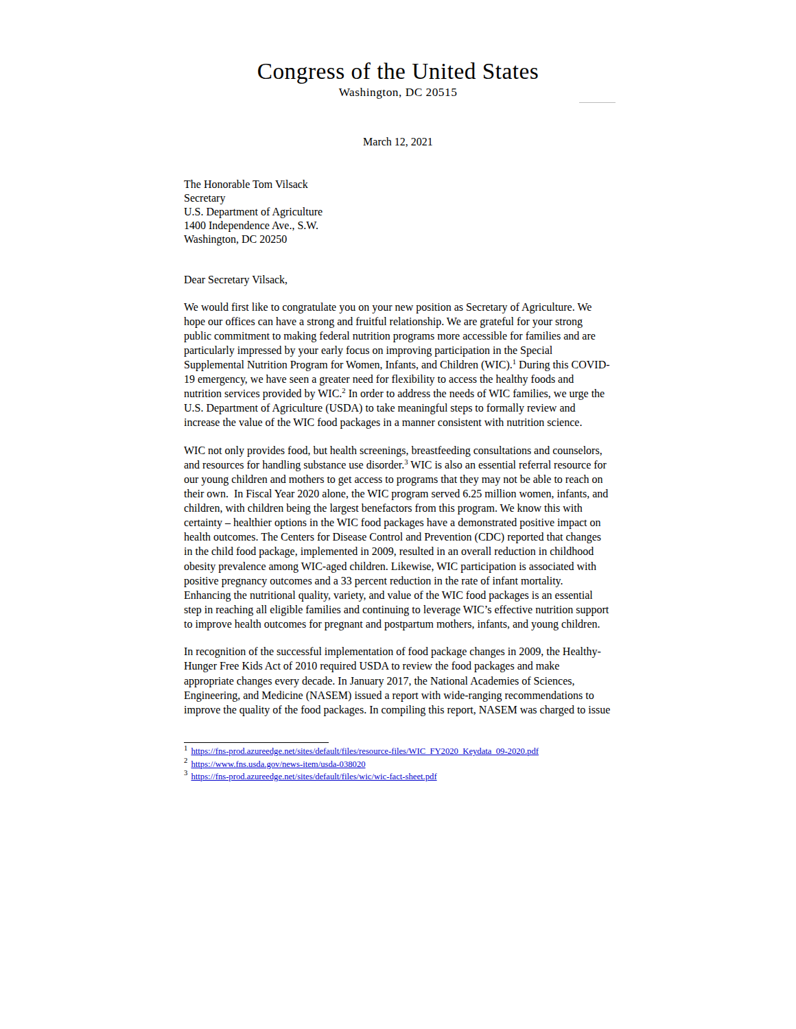Congress of the United States
Washington, DC 20515
March 12, 2021
The Honorable Tom Vilsack
Secretary
U.S. Department of Agriculture
1400 Independence Ave., S.W.
Washington, DC 20250
Dear Secretary Vilsack,
We would first like to congratulate you on your new position as Secretary of Agriculture. We hope our offices can have a strong and fruitful relationship. We are grateful for your strong public commitment to making federal nutrition programs more accessible for families and are particularly impressed by your early focus on improving participation in the Special Supplemental Nutrition Program for Women, Infants, and Children (WIC).1 During this COVID-19 emergency, we have seen a greater need for flexibility to access the healthy foods and nutrition services provided by WIC.2 In order to address the needs of WIC families, we urge the U.S. Department of Agriculture (USDA) to take meaningful steps to formally review and increase the value of the WIC food packages in a manner consistent with nutrition science.
WIC not only provides food, but health screenings, breastfeeding consultations and counselors, and resources for handling substance use disorder.3 WIC is also an essential referral resource for our young children and mothers to get access to programs that they may not be able to reach on their own. In Fiscal Year 2020 alone, the WIC program served 6.25 million women, infants, and children, with children being the largest benefactors from this program. We know this with certainty – healthier options in the WIC food packages have a demonstrated positive impact on health outcomes. The Centers for Disease Control and Prevention (CDC) reported that changes in the child food package, implemented in 2009, resulted in an overall reduction in childhood obesity prevalence among WIC-aged children. Likewise, WIC participation is associated with positive pregnancy outcomes and a 33 percent reduction in the rate of infant mortality. Enhancing the nutritional quality, variety, and value of the WIC food packages is an essential step in reaching all eligible families and continuing to leverage WIC’s effective nutrition support to improve health outcomes for pregnant and postpartum mothers, infants, and young children.
In recognition of the successful implementation of food package changes in 2009, the Healthy-Hunger Free Kids Act of 2010 required USDA to review the food packages and make appropriate changes every decade. In January 2017, the National Academies of Sciences, Engineering, and Medicine (NASEM) issued a report with wide-ranging recommendations to improve the quality of the food packages. In compiling this report, NASEM was charged to issue
1 https://fns-prod.azureedge.net/sites/default/files/resource-files/WIC_FY2020_Keydata_09-2020.pdf
2 https://www.fns.usda.gov/news-item/usda-038020
3 https://fns-prod.azureedge.net/sites/default/files/wic/wic-fact-sheet.pdf